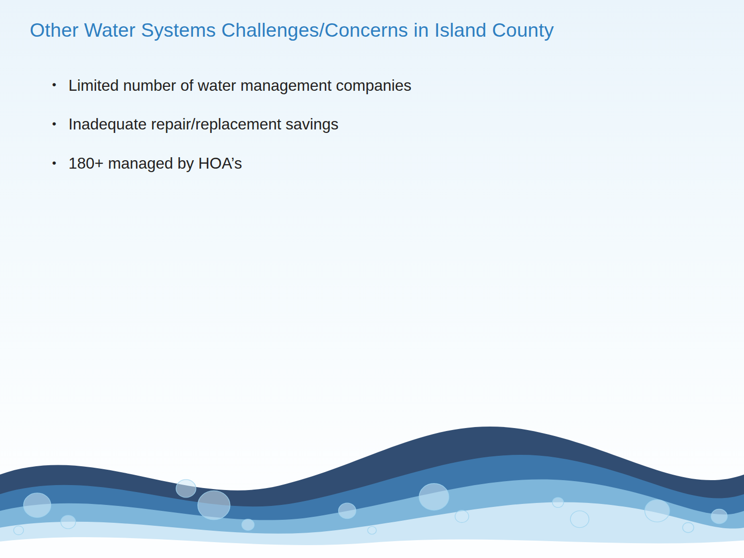Other Water Systems Challenges/Concerns in Island County
Limited number of water management companies
Inadequate repair/replacement savings
180+ managed by HOA’s